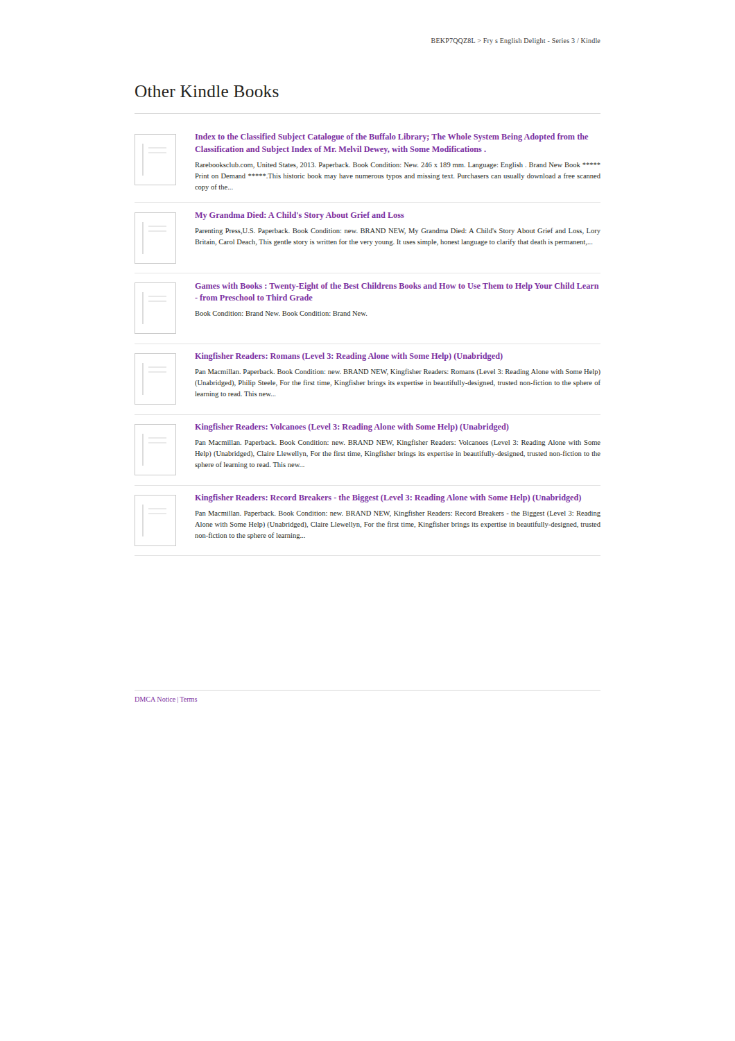BEKP7QQZ8L > Fry s English Delight - Series 3 / Kindle
Other Kindle Books
Index to the Classified Subject Catalogue of the Buffalo Library; The Whole System Being Adopted from the Classification and Subject Index of Mr. Melvil Dewey, with Some Modifications .
Rarebooksclub.com, United States, 2013. Paperback. Book Condition: New. 246 x 189 mm. Language: English . Brand New Book ***** Print on Demand *****.This historic book may have numerous typos and missing text. Purchasers can usually download a free scanned copy of the...
My Grandma Died: A Child's Story About Grief and Loss
Parenting Press,U.S. Paperback. Book Condition: new. BRAND NEW, My Grandma Died: A Child's Story About Grief and Loss, Lory Britain, Carol Deach, This gentle story is written for the very young. It uses simple, honest language to clarify that death is permanent,...
Games with Books : Twenty-Eight of the Best Childrens Books and How to Use Them to Help Your Child Learn - from Preschool to Third Grade
Book Condition: Brand New. Book Condition: Brand New.
Kingfisher Readers: Romans (Level 3: Reading Alone with Some Help) (Unabridged)
Pan Macmillan. Paperback. Book Condition: new. BRAND NEW, Kingfisher Readers: Romans (Level 3: Reading Alone with Some Help) (Unabridged), Philip Steele, For the first time, Kingfisher brings its expertise in beautifully-designed, trusted non-fiction to the sphere of learning to read. This new...
Kingfisher Readers: Volcanoes (Level 3: Reading Alone with Some Help) (Unabridged)
Pan Macmillan. Paperback. Book Condition: new. BRAND NEW, Kingfisher Readers: Volcanoes (Level 3: Reading Alone with Some Help) (Unabridged), Claire Llewellyn, For the first time, Kingfisher brings its expertise in beautifully-designed, trusted non-fiction to the sphere of learning to read. This new...
Kingfisher Readers: Record Breakers - the Biggest (Level 3: Reading Alone with Some Help) (Unabridged)
Pan Macmillan. Paperback. Book Condition: new. BRAND NEW, Kingfisher Readers: Record Breakers - the Biggest (Level 3: Reading Alone with Some Help) (Unabridged), Claire Llewellyn, For the first time, Kingfisher brings its expertise in beautifully-designed, trusted non-fiction to the sphere of learning...
DMCA Notice|Terms